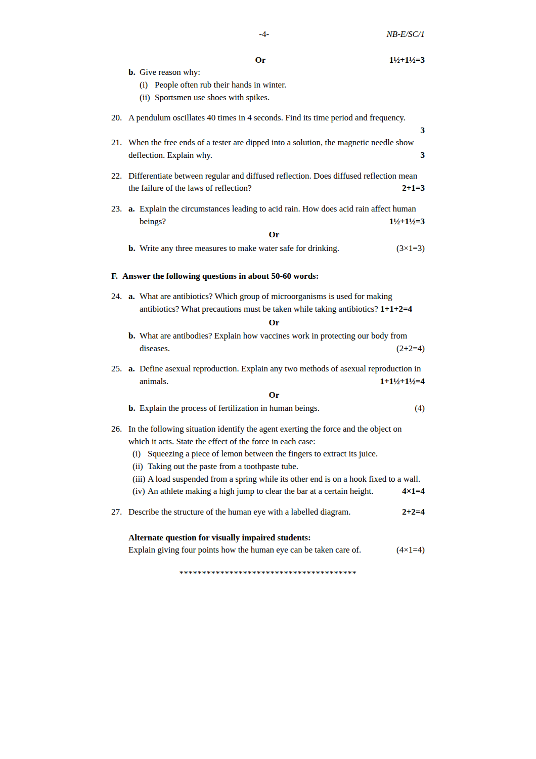-4-
NB-E/SC/1
Or
1½+1½=3
b.
Give reason why:
(i)
People often rub their hands in winter.
(ii)
Sportsmen use shoes with spikes.
20.
A pendulum oscillates 40 times in 4 seconds. Find its time period and frequency.
3
21.
When the free ends of a tester are dipped into a solution, the magnetic needle show deflection. Explain why. 3
22.
Differentiate between regular and diffused reflection. Does diffused reflection mean the failure of the laws of reflection? 2+1=3
23.
a.
Explain the circumstances leading to acid rain. How does acid rain affect human beings? 1½+1½=3
Or
b.
Write any three measures to make water safe for drinking. (3×1=3)
F. Answer the following questions in about 50-60 words:
24.
a.
What are antibiotics? Which group of microorganisms is used for making antibiotics? What precautions must be taken while taking antibiotics? 1+1+2=4
Or
b.
What are antibodies? Explain how vaccines work in protecting our body from diseases. (2+2=4)
25.
a.
Define asexual reproduction. Explain any two methods of asexual reproduction in animals. 1+1½+1½=4
Or
b.
Explain the process of fertilization in human beings. (4)
26.
In the following situation identify the agent exerting the force and the object on which it acts. State the effect of the force in each case:
(i)
Squeezing a piece of lemon between the fingers to extract its juice.
(ii)
Taking out the paste from a toothpaste tube.
(iii)
A load suspended from a spring while its other end is on a hook fixed to a wall.
(iv)
An athlete making a high jump to clear the bar at a certain height. 4×1=4
27.
Describe the structure of the human eye with a labelled diagram. 2+2=4
Alternate question for visually impaired students:
Explain giving four points how the human eye can be taken care of. (4×1=4)
***************************************